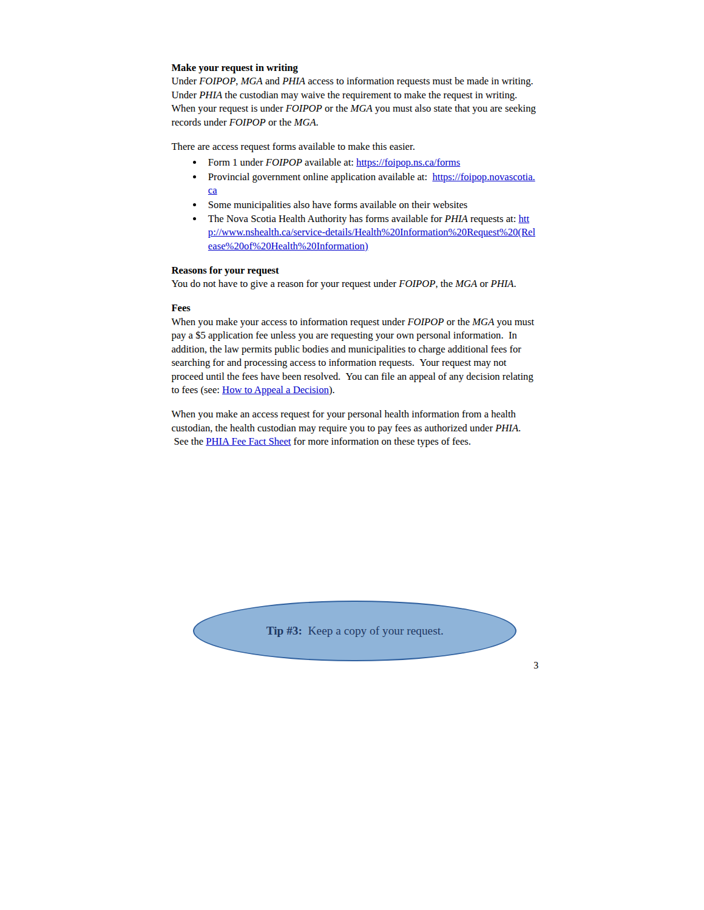Make your request in writing
Under FOIPOP, MGA and PHIA access to information requests must be made in writing. Under PHIA the custodian may waive the requirement to make the request in writing. When your request is under FOIPOP or the MGA you must also state that you are seeking records under FOIPOP or the MGA.
There are access request forms available to make this easier.
Form 1 under FOIPOP available at: https://foipop.ns.ca/forms
Provincial government online application available at: https://foipop.novascotia.ca
Some municipalities also have forms available on their websites
The Nova Scotia Health Authority has forms available for PHIA requests at: http://www.nshealth.ca/service-details/Health%20Information%20Request%20(Release%20of%20Health%20Information)
Reasons for your request
You do not have to give a reason for your request under FOIPOP, the MGA or PHIA.
Fees
When you make your access to information request under FOIPOP or the MGA you must pay a $5 application fee unless you are requesting your own personal information. In addition, the law permits public bodies and municipalities to charge additional fees for searching for and processing access to information requests. Your request may not proceed until the fees have been resolved. You can file an appeal of any decision relating to fees (see: How to Appeal a Decision).
When you make an access request for your personal health information from a health custodian, the health custodian may require you to pay fees as authorized under PHIA. See the PHIA Fee Fact Sheet for more information on these types of fees.
Tip #3: Keep a copy of your request.
3